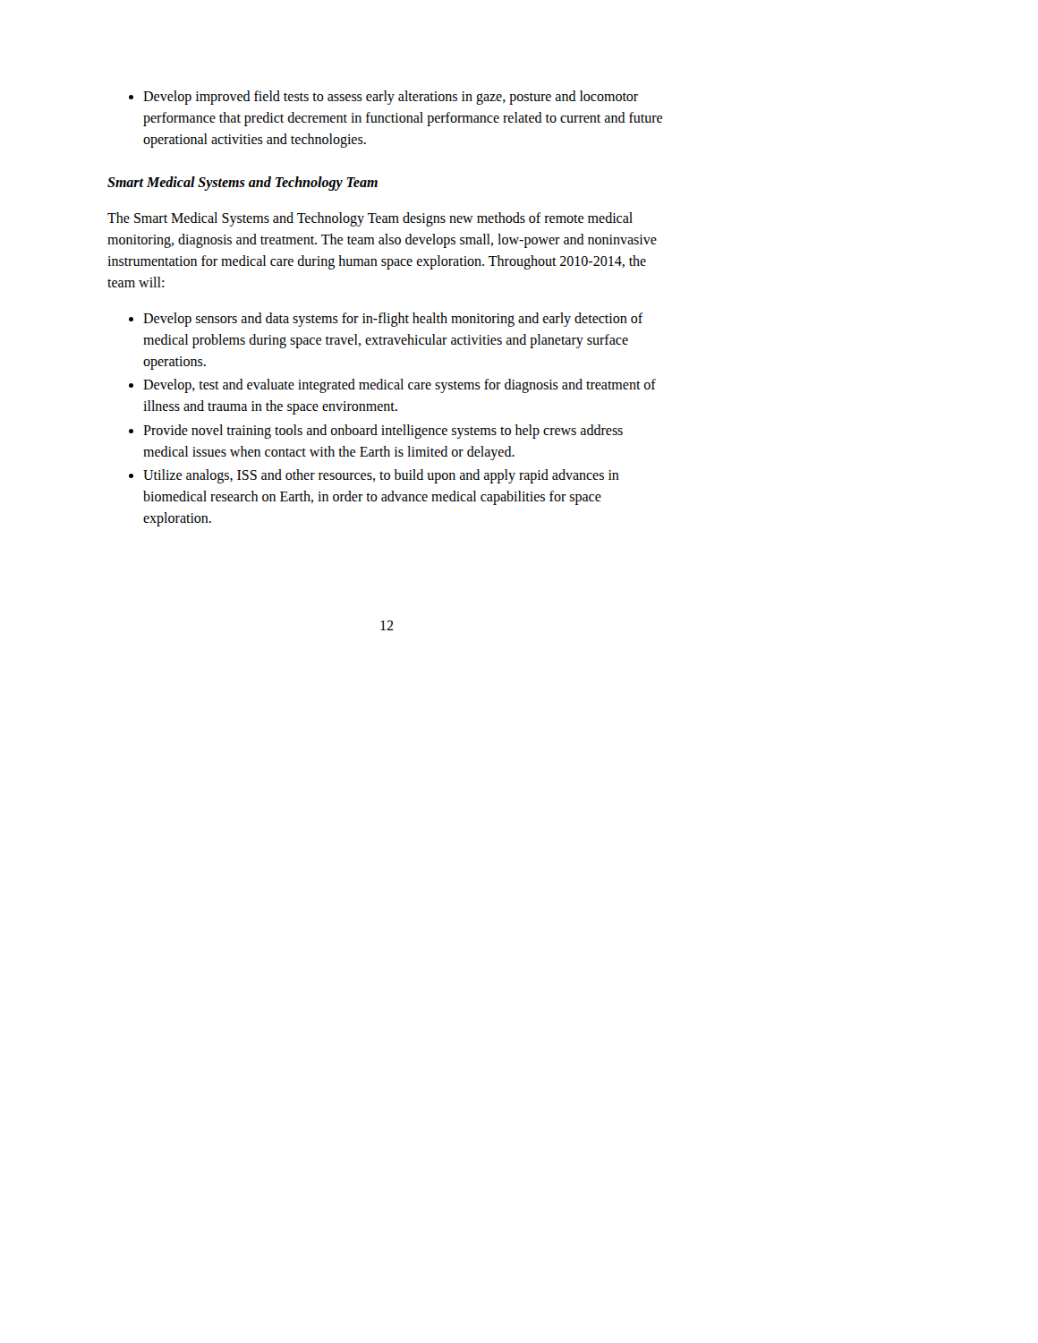Develop improved field tests to assess early alterations in gaze, posture and locomotor performance that predict decrement in functional performance related to current and future operational activities and technologies.
Smart Medical Systems and Technology Team
The Smart Medical Systems and Technology Team designs new methods of remote medical monitoring, diagnosis and treatment. The team also develops small, low-power and noninvasive instrumentation for medical care during human space exploration. Throughout 2010-2014, the team will:
Develop sensors and data systems for in-flight health monitoring and early detection of medical problems during space travel, extravehicular activities and planetary surface operations.
Develop, test and evaluate integrated medical care systems for diagnosis and treatment of illness and trauma in the space environment.
Provide novel training tools and onboard intelligence systems to help crews address medical issues when contact with the Earth is limited or delayed.
Utilize analogs, ISS and other resources, to build upon and apply rapid advances in biomedical research on Earth, in order to advance medical capabilities for space exploration.
12